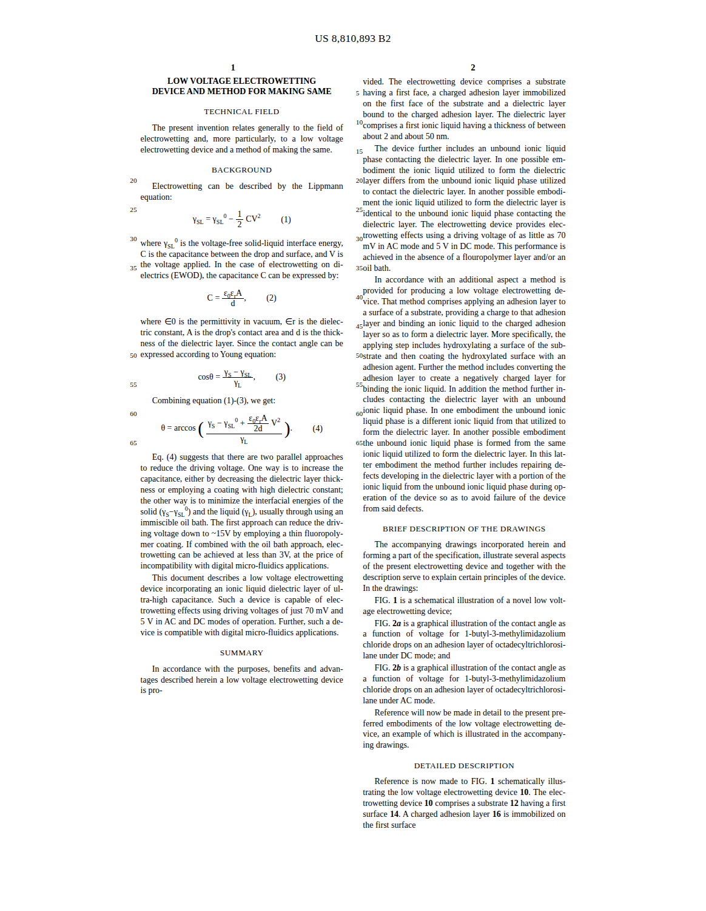US 8,810,893 B2
1
2
Low Voltage Electrowetting
Device and Method for Making Same
Technical Field
The present invention relates generally to the field of electrowetting and, more particularly, to a low voltage electrowetting device and a method of making the same.
Background
Electrowetting can be described by the Lippmann equation:
γSL = γSL0 − 12 CV2
(1)
where γSL0 is the voltage-free solid-liquid interface energy, C is the capacitance between the drop and surface, and V is the voltage applied. In the case of electrowetting on dielectrics (EWOD), the capacitance C can be expressed by:
C = ε0εrA d ,
(2)
where ∈0 is the permittivity in vacuum, ∈r is the dielectric constant, A is the drop's contact area and d is the thickness of the dielectric layer. Since the contact angle can be expressed according to Young equation:
cosθ = γS − γSL γL ,
(3)
Combining equation (1)-(3), we get:
θ = arccos ( γS − γSL0 + ε0εrA 2d V2 γL ).
(4)
Eq. (4) suggests that there are two parallel approaches to reduce the driving voltage. One way is to increase the capacitance, either by decreasing the dielectric layer thickness or employing a coating with high dielectric constant; the other way is to minimize the interfacial energies of the solid (γS−γSL0) and the liquid (γL), usually through using an immiscible oil bath. The first approach can reduce the driving voltage down to ~15V by employing a thin fluoropolymer coating. If combined with the oil bath approach, electrowetting can be achieved at less than 3V, at the price of incompatibility with digital micro-fluidics applications.
This document describes a low voltage electrowetting device incorporating an ionic liquid dielectric layer of ultra-high capacitance. Such a device is capable of electrowetting effects using driving voltages of just 70 mV and 5 V in AC and DC modes of operation. Further, such a device is compatible with digital micro-fluidics applications.
Summary
In accordance with the purposes, benefits and advantages described herein a low voltage electrowetting device is pro-
vided. The electrowetting device comprises a substrate having a first face, a charged adhesion layer immobilized on the first face of the substrate and a dielectric layer bound to the charged adhesion layer. The dielectric layer comprises a first ionic liquid having a thickness of between about 2 and about 50 nm.
The device further includes an unbound ionic liquid phase contacting the dielectric layer. In one possible embodiment the ionic liquid utilized to form the dielectric layer differs from the unbound ionic liquid phase utilized to contact the dielectric layer. In another possible embodiment the ionic liquid utilized to form the dielectric layer is identical to the unbound ionic liquid phase contacting the dielectric layer. The electrowetting device provides electrowetting effects using a driving voltage of as little as 70 mV in AC mode and 5 V in DC mode. This performance is achieved in the absence of a flouropolymer layer and/or an oil bath.
In accordance with an additional aspect a method is provided for producing a low voltage electrowetting device. That method comprises applying an adhesion layer to a surface of a substrate, providing a charge to that adhesion layer and binding an ionic liquid to the charged adhesion layer so as to form a dielectric layer. More specifically, the applying step includes hydroxylating a surface of the substrate and then coating the hydroxylated surface with an adhesion agent. Further the method includes converting the adhesion layer to create a negatively charged layer for binding the ionic liquid. In addition the method further includes contacting the dielectric layer with an unbound ionic liquid phase. In one embodiment the unbound ionic liquid phase is a different ionic liquid from that utilized to form the dielectric layer. In another possible embodiment the unbound ionic liquid phase is formed from the same ionic liquid utilized to form the dielectric layer. In this latter embodiment the method further includes repairing defects developing in the dielectric layer with a portion of the ionic liquid from the unbound ionic liquid phase during operation of the device so as to avoid failure of the device from said defects.
Brief Description of the Drawings
The accompanying drawings incorporated herein and forming a part of the specification, illustrate several aspects of the present electrowetting device and together with the description serve to explain certain principles of the device. In the drawings:
FIG. 1 is a schematical illustration of a novel low voltage electrowetting device;
FIG. 2 a is a graphical illustration of the contact angle as a function of voltage for 1-butyl-3-methylimidazolium chloride drops on an adhesion layer of octadecyltrichlorosilane under DC mode; and
FIG. 2 b is a graphical illustration of the contact angle as a function of voltage for 1-butyl-3-methylimidazolium chloride drops on an adhesion layer of octadecyltrichlorosilane under AC mode.
Reference will now be made in detail to the present preferred embodiments of the low voltage electrowetting device, an example of which is illustrated in the accompanying drawings.
Detailed Description
Reference is now made to FIG. 1 schematically illustrating the low voltage electrowetting device 10. The electrowetting device 10 comprises a substrate 12 having a first surface 14. A charged adhesion layer 16 is immobilized on the first surface
5
10
15
20
20
25
25
30
30
35
35
40
45
50
50
55
55
60
60
65
65